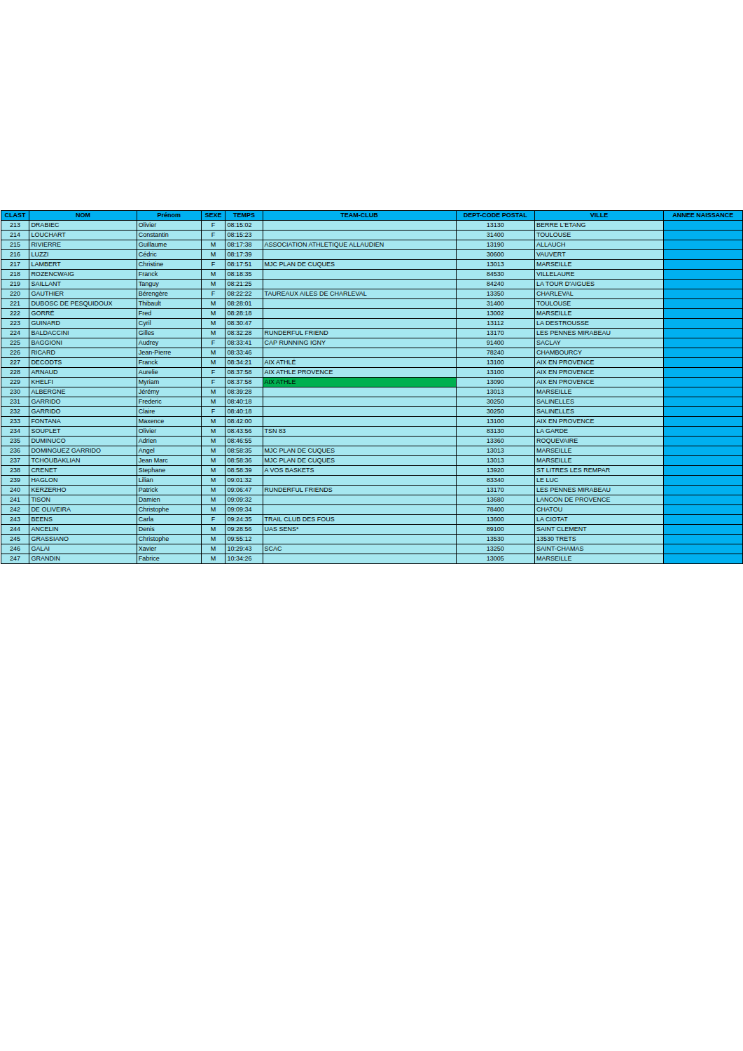| CLAST | NOM | Prénom | SEXE | TEMPS | TEAM-CLUB | DEPT-CODE POSTAL | VILLE | ANNEE NAISSANCE |
| --- | --- | --- | --- | --- | --- | --- | --- | --- |
| 213 | DRABIEC | Olivier | F | 08:15:02 | | 13130 | BERRE L'ETANG | 1980 |
| 214 | LOUCHART | Constantin | F | 08:15:23 | | 31400 | TOULOUSE | 1991 |
| 215 | RIVIERRE | Guillaume | M | 08:17:38 | ASSOCIATION ATHLETIQUE ALLAUDIEN | 13190 | ALLAUCH | 1978 |
| 216 | LUZZI | Cédric | M | 08:17:39 | | 30600 | VAUVERT | 1974 |
| 217 | LAMBERT | Christine | F | 08:17:51 | MJC PLAN DE CUQUES | 13013 | MARSEILLE | 1976 |
| 218 | ROZENCWAIG | Franck | M | 08:18:35 | | 84530 | VILLELAURE | 1969 |
| 219 | SAILLANT | Tanguy | M | 08:21:25 | | 84240 | LA TOUR D'AIGUES | 1983 |
| 220 | GAUTHIER | Bérengère | F | 08:22:22 | TAUREAUX AILES DE CHARLEVAL | 13350 | CHARLEVAL | 1975 |
| 221 | DUBOSC DE PESQUIDOUX | Thibault | M | 08:28:01 | | 31400 | TOULOUSE | 1993 |
| 222 | GORRÉ | Fred | M | 08:28:18 | | 13002 | MARSEILLE | 1983 |
| 223 | GUINARD | Cyril | M | 08:30:47 | | 13112 | LA DESTROUSSE | 1967 |
| 224 | BALDACCINI | Gilles | M | 08:32:28 | RUNDERFUL FRIEND | 13170 | LES PENNES MIRABEAU | 1968 |
| 225 | BAGGIONI | Audrey | F | 08:33:41 | CAP RUNNING IGNY | 91400 | SACLAY | 1983 |
| 226 | RICARD | Jean-Pierre | M | 08:33:46 | | 78240 | CHAMBOURCY | 1969 |
| 227 | DECODTS | Franck | M | 08:34:21 | AIX ATHLÉ | 13100 | AIX EN PROVENCE | 1983 |
| 228 | ARNAUD | Aurelie | F | 08:37:58 | AIX ATHLE PROVENCE | 13100 | AIX EN PROVENCE | 1979 |
| 229 | KHELFI | Myriam | F | 08:37:58 | AIX ATHLE | 13090 | AIX EN PROVENCE | 1979 |
| 230 | ALBERGNE | Jérémy | M | 08:39:28 | | 13013 | MARSEILLE | 1977 |
| 231 | GARRIDO | Frederic | M | 08:40:18 | | 30250 | SALINELLES | 1974 |
| 232 | GARRIDO | Claire | F | 08:40:18 | | 30250 | SALINELLES | 1974 |
| 233 | FONTANA | Maxence | M | 08:42:00 | | 13100 | AIX EN PROVENCE | 1999 |
| 234 | SOUPLET | Olivier | M | 08:43:56 | TSN 83 | 83130 | LA GARDE | 1971 |
| 235 | DUMINUCO | Adrien | M | 08:46:55 | | 13360 | ROQUEVAIRE | 1964 |
| 236 | DOMINGUEZ GARRIDO | Angel | M | 08:58:35 | MJC PLAN DE CUQUES | 13013 | MARSEILLE | 1956 |
| 237 | TCHOUBAKLIAN | Jean Marc | M | 08:58:36 | MJC PLAN DE CUQUES | 13013 | MARSEILLE | 1967 |
| 238 | CRENET | Stephane | M | 08:58:39 | A VOS BASKETS | 13920 | ST LITRES LES REMPAR | 1969 |
| 239 | HAGLON | Lilian | M | 09:01:32 | | 83340 | LE LUC | 1993 |
| 240 | KERZERHO | Patrick | M | 09:06:47 | RUNDERFUL FRIENDS | 13170 | LES PENNES MIRABEAU | 1969 |
| 241 | TISON | Damien | M | 09:09:32 | | 13680 | LANCON DE PROVENCE | 1980 |
| 242 | DE OLIVEIRA | Christophe | M | 09:09:34 | | 78400 | CHATOU | 1980 |
| 243 | BEENS | Carla | F | 09:24:35 | TRAIL CLUB DES FOUS | 13600 | LA CIOTAT | 1984 |
| 244 | ANCELIN | Denis | M | 09:28:56 | UAS SENS* | 89100 | SAINT CLEMENT | 1951 |
| 245 | GRASSIANO | Christophe | M | 09:55:12 | | 13530 | 13530 TRETS | 1973 |
| 246 | GALAI | Xavier | M | 10:29:43 | SCAC | 13250 | SAINT-CHAMAS | 1979 |
| 247 | GRANDIN | Fabrice | M | 10:34:26 | | 13005 | MARSEILLE | 1970 |